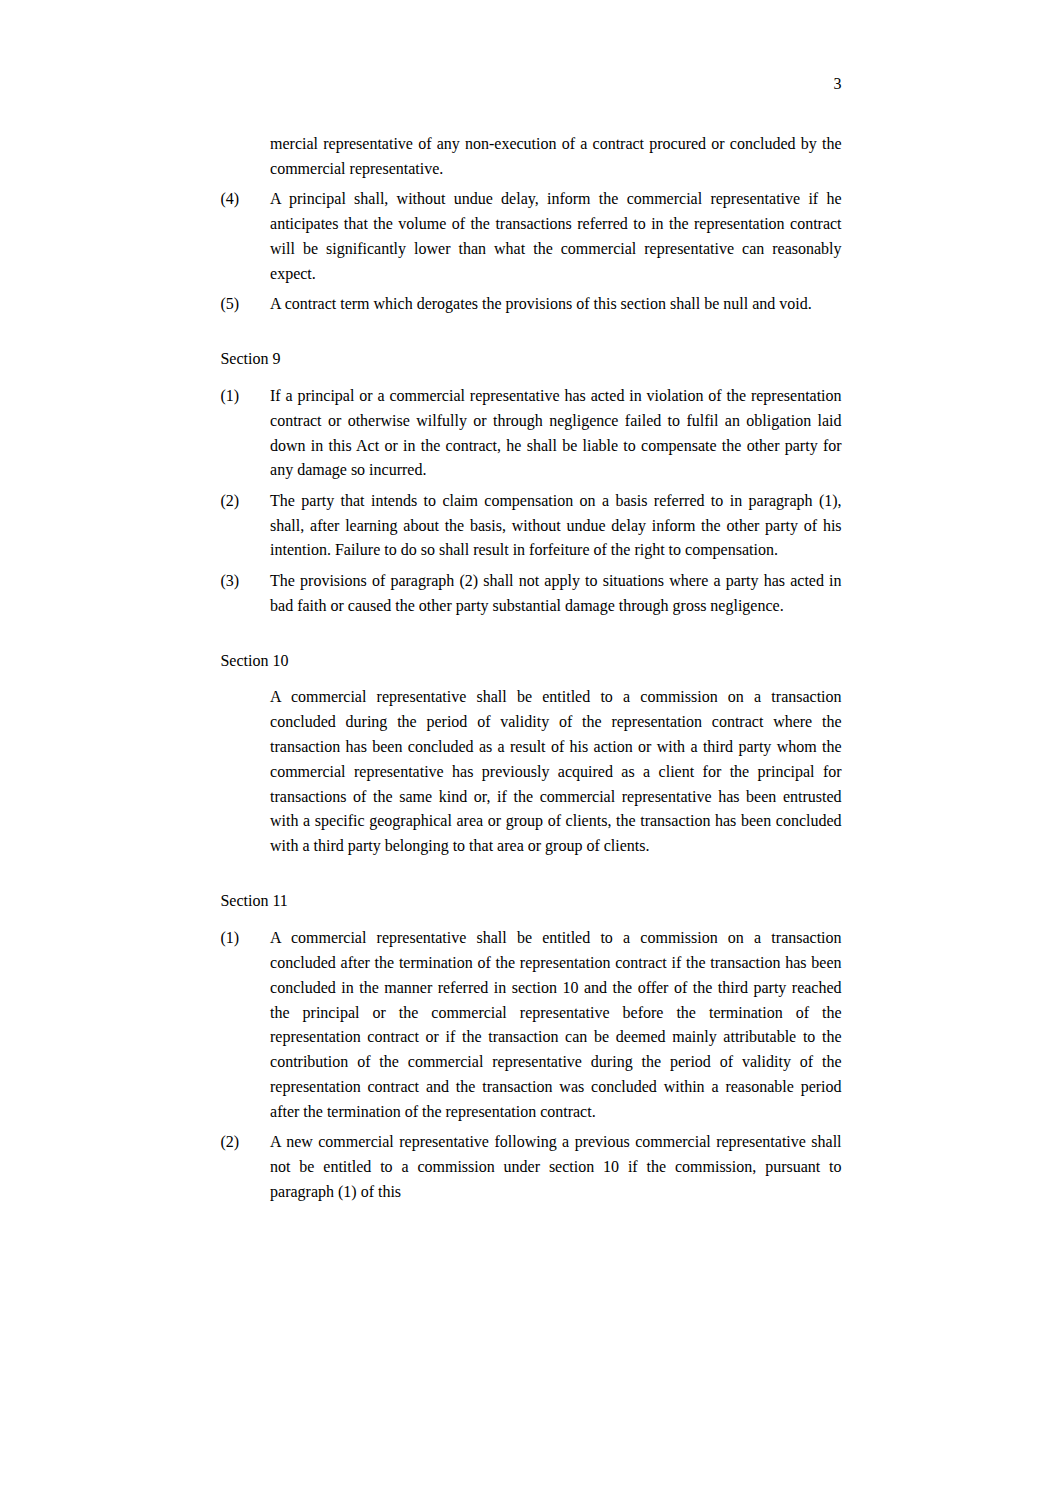3
mercial representative of any non-execution of a contract procured or concluded by the commercial representative.
(4)
A principal shall, without undue delay, inform the commercial representative if he anticipates that the volume of the transactions referred to in the representation contract will be significantly lower than what the commercial representative can reasonably expect.
(5)
A contract term which derogates the provisions of this section shall be null and void.
Section 9
(1)
If a principal or a commercial representative has acted in violation of the representation contract or otherwise wilfully or through negligence failed to fulfil an obligation laid down in this Act or in the contract, he shall be liable to compensate the other party for any damage so incurred.
(2)
The party that intends to claim compensation on a basis referred to in paragraph (1), shall, after learning about the basis, without undue delay inform the other party of his intention. Failure to do so shall result in forfeiture of the right to compensation.
(3)
The provisions of paragraph (2) shall not apply to situations where a party has acted in bad faith or caused the other party substantial damage through gross negligence.
Section 10
A commercial representative shall be entitled to a commission on a transaction concluded during the period of validity of the representation contract where the transaction has been concluded as a result of his action or with a third party whom the commercial representative has previously acquired as a client for the principal for transactions of the same kind or, if the commercial representative has been entrusted with a specific geographical area or group of clients, the transaction has been concluded with a third party belonging to that area or group of clients.
Section 11
(1)
A commercial representative shall be entitled to a commission on a transaction concluded after the termination of the representation contract if the transaction has been concluded in the manner referred in section 10 and the offer of the third party reached the principal or the commercial representative before the termination of the representation contract or if the transaction can be deemed mainly attributable to the contribution of the commercial representative during the period of validity of the representation contract and the transaction was concluded within a reasonable period after the termination of the representation contract.
(2)
A new commercial representative following a previous commercial representative shall not be entitled to a commission under section 10 if the commission, pursuant to paragraph (1) of this